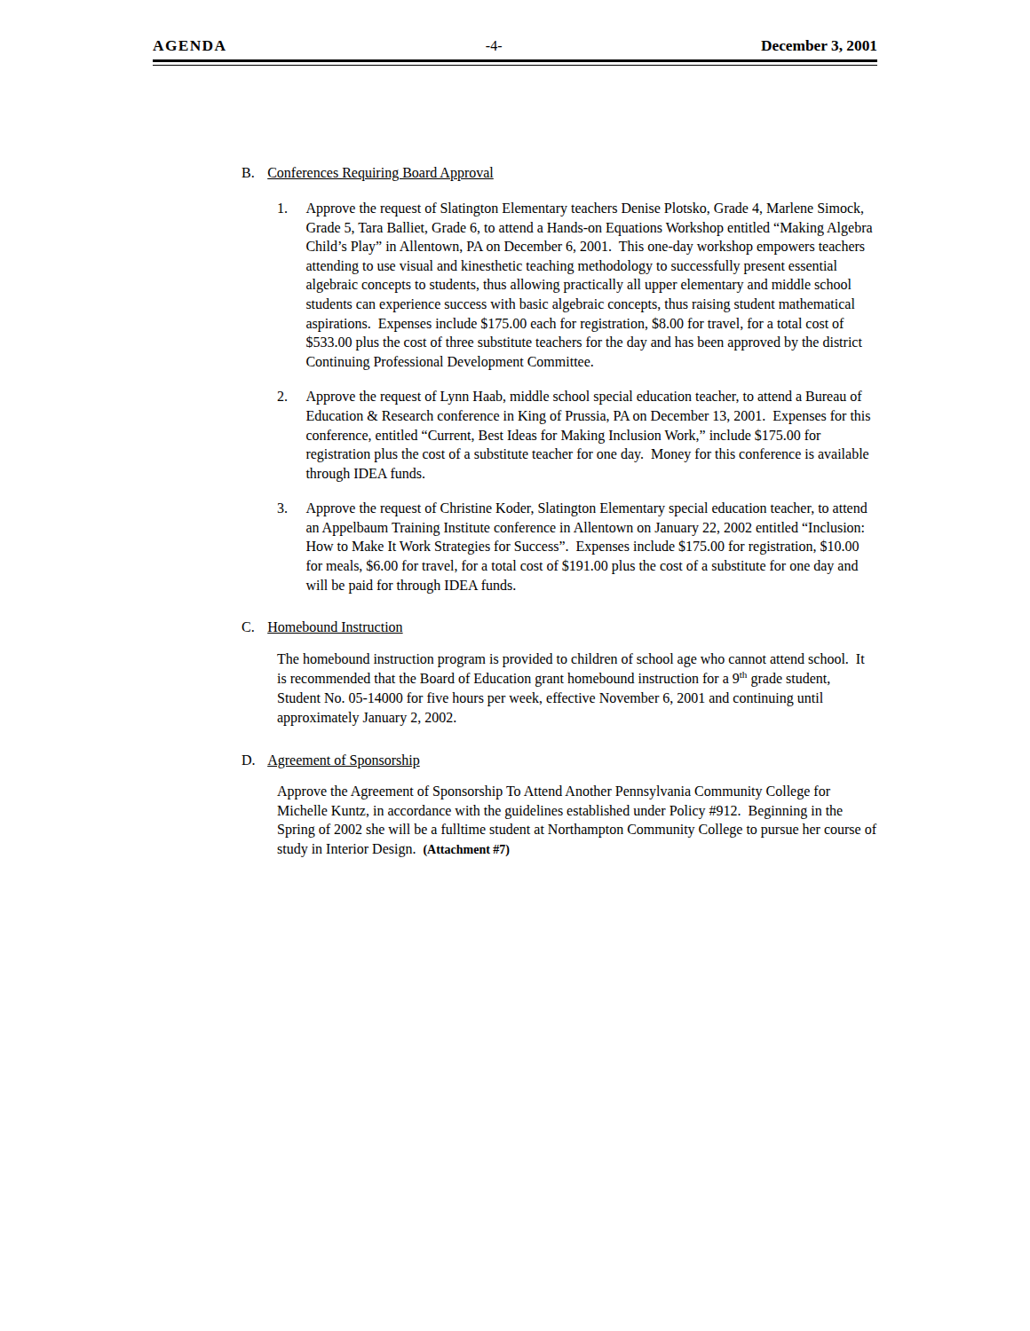AGENDA -4- December 3, 2001
B. Conferences Requiring Board Approval
1. Approve the request of Slatington Elementary teachers Denise Plotsko, Grade 4, Marlene Simock, Grade 5, Tara Balliet, Grade 6, to attend a Hands-on Equations Workshop entitled “Making Algebra Child’s Play” in Allentown, PA on December 6, 2001. This one-day workshop empowers teachers attending to use visual and kinesthetic teaching methodology to successfully present essential algebraic concepts to students, thus allowing practically all upper elementary and middle school students can experience success with basic algebraic concepts, thus raising student mathematical aspirations. Expenses include $175.00 each for registration, $8.00 for travel, for a total cost of $533.00 plus the cost of three substitute teachers for the day and has been approved by the district Continuing Professional Development Committee.
2. Approve the request of Lynn Haab, middle school special education teacher, to attend a Bureau of Education & Research conference in King of Prussia, PA on December 13, 2001. Expenses for this conference, entitled “Current, Best Ideas for Making Inclusion Work,” include $175.00 for registration plus the cost of a substitute teacher for one day. Money for this conference is available through IDEA funds.
3. Approve the request of Christine Koder, Slatington Elementary special education teacher, to attend an Appelbaum Training Institute conference in Allentown on January 22, 2002 entitled “Inclusion: How to Make It Work Strategies for Success”. Expenses include $175.00 for registration, $10.00 for meals, $6.00 for travel, for a total cost of $191.00 plus the cost of a substitute for one day and will be paid for through IDEA funds.
C. Homebound Instruction
The homebound instruction program is provided to children of school age who cannot attend school. It is recommended that the Board of Education grant homebound instruction for a 9th grade student, Student No. 05-14000 for five hours per week, effective November 6, 2001 and continuing until approximately January 2, 2002.
D. Agreement of Sponsorship
Approve the Agreement of Sponsorship To Attend Another Pennsylvania Community College for Michelle Kuntz, in accordance with the guidelines established under Policy #912. Beginning in the Spring of 2002 she will be a fulltime student at Northampton Community College to pursue her course of study in Interior Design. (Attachment #7)